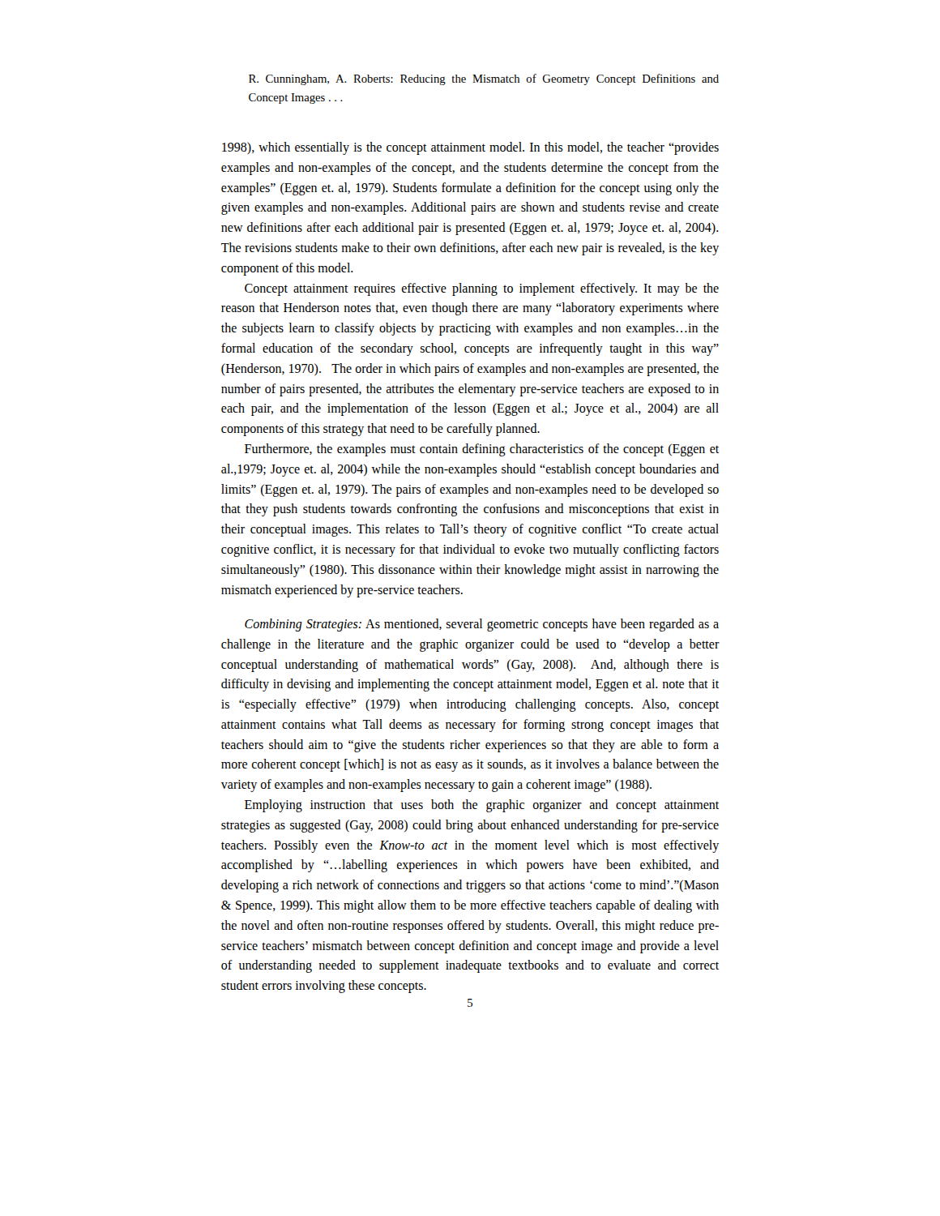R. Cunningham, A. Roberts: Reducing the Mismatch of Geometry Concept Definitions and Concept Images . . .
1998), which essentially is the concept attainment model. In this model, the teacher “provides examples and non-examples of the concept, and the students determine the concept from the examples” (Eggen et. al, 1979). Students formulate a definition for the concept using only the given examples and non-examples. Additional pairs are shown and students revise and create new definitions after each additional pair is presented (Eggen et. al, 1979; Joyce et. al, 2004). The revisions students make to their own definitions, after each new pair is revealed, is the key component of this model.
Concept attainment requires effective planning to implement effectively. It may be the reason that Henderson notes that, even though there are many “laboratory experiments where the subjects learn to classify objects by practicing with examples and non examples…in the formal education of the secondary school, concepts are infrequently taught in this way” (Henderson, 1970). The order in which pairs of examples and non-examples are presented, the number of pairs presented, the attributes the elementary pre-service teachers are exposed to in each pair, and the implementation of the lesson (Eggen et al.; Joyce et al., 2004) are all components of this strategy that need to be carefully planned.
Furthermore, the examples must contain defining characteristics of the concept (Eggen et al.,1979; Joyce et. al, 2004) while the non-examples should “establish concept boundaries and limits” (Eggen et. al, 1979). The pairs of examples and non-examples need to be developed so that they push students towards confronting the confusions and misconceptions that exist in their conceptual images. This relates to Tall’s theory of cognitive conflict “To create actual cognitive conflict, it is necessary for that individual to evoke two mutually conflicting factors simultaneously” (1980). This dissonance within their knowledge might assist in narrowing the mismatch experienced by pre-service teachers.
Combining Strategies: As mentioned, several geometric concepts have been regarded as a challenge in the literature and the graphic organizer could be used to “develop a better conceptual understanding of mathematical words” (Gay, 2008). And, although there is difficulty in devising and implementing the concept attainment model, Eggen et al. note that it is “especially effective” (1979) when introducing challenging concepts. Also, concept attainment contains what Tall deems as necessary for forming strong concept images that teachers should aim to “give the students richer experiences so that they are able to form a more coherent concept [which] is not as easy as it sounds, as it involves a balance between the variety of examples and non-examples necessary to gain a coherent image” (1988).
Employing instruction that uses both the graphic organizer and concept attainment strategies as suggested (Gay, 2008) could bring about enhanced understanding for pre-service teachers. Possibly even the Know-to act in the moment level which is most effectively accomplished by “…labelling experiences in which powers have been exhibited, and developing a rich network of connections and triggers so that actions ‘come to mind’.”(Mason & Spence, 1999). This might allow them to be more effective teachers capable of dealing with the novel and often non-routine responses offered by students. Overall, this might reduce pre-service teachers’ mismatch between concept definition and concept image and provide a level of understanding needed to supplement inadequate textbooks and to evaluate and correct student errors involving these concepts.
5